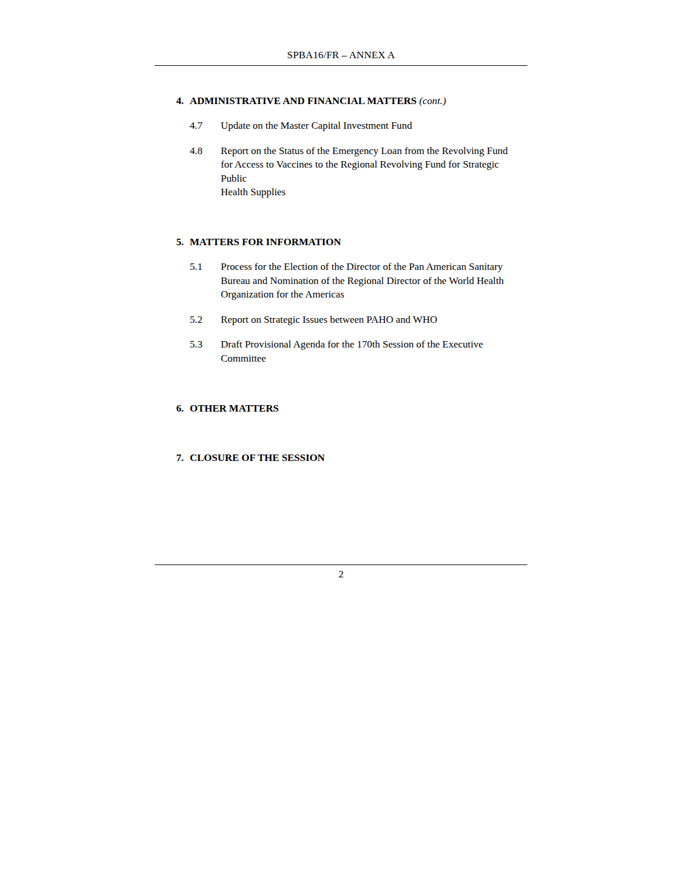SPBA16/FR – ANNEX A
4. ADMINISTRATIVE AND FINANCIAL MATTERS (cont.)
4.7 Update on the Master Capital Investment Fund
4.8 Report on the Status of the Emergency Loan from the Revolving Fund
for Access to Vaccines to the Regional Revolving Fund for Strategic Public
Health Supplies
5. MATTERS FOR INFORMATION
5.1 Process for the Election of the Director of the Pan American Sanitary Bureau and Nomination of the Regional Director of the World Health Organization for the Americas
5.2 Report on Strategic Issues between PAHO and WHO
5.3 Draft Provisional Agenda for the 170th Session of the Executive Committee
6. OTHER MATTERS
7. CLOSURE OF THE SESSION
2